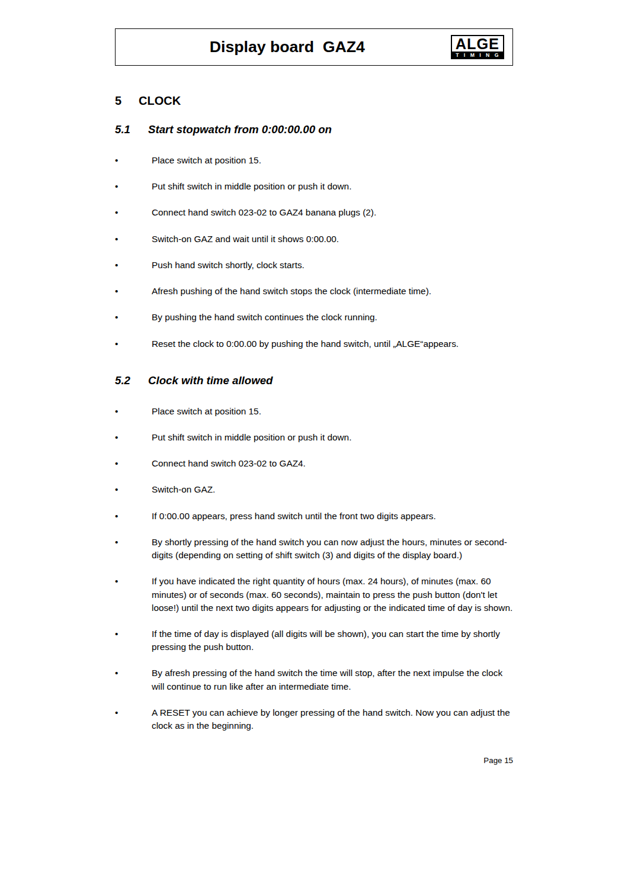Display board GAZ4
ALGE T I M I N G
5 CLOCK
5.1 Start stopwatch from 0:00:00.00 on
Place switch at position 15.
Put shift switch in middle position or push it down.
Connect hand switch 023-02 to GAZ4 banana plugs (2).
Switch-on GAZ and wait until it shows 0:00.00.
Push hand switch shortly, clock starts.
Afresh pushing of the hand switch stops the clock (intermediate time).
By pushing the hand switch continues the clock running.
Reset the clock to 0:00.00 by pushing the hand switch, until „ALGE“appears.
5.2 Clock with time allowed
Place switch at position 15.
Put shift switch in middle position or push it down.
Connect hand switch 023-02 to GAZ4.
Switch-on GAZ.
If 0:00.00 appears, press hand switch until the front two digits appears.
By shortly pressing of the hand switch you can now adjust the hours, minutes or second-digits (depending on setting of shift switch (3) and digits of the display board.)
If you have indicated the right quantity of hours (max. 24 hours), of minutes (max. 60 minutes) or of seconds (max. 60 seconds), maintain to press the push button (don't let loose!) until the next two digits appears for adjusting or the indicated time of day is shown.
If the time of day is displayed (all digits will be shown), you can start the time by shortly pressing the push button.
By afresh pressing of the hand switch the time will stop, after the next impulse the clock will continue to run like after an intermediate time.
A RESET you can achieve by longer pressing of the hand switch. Now you can adjust the clock as in the beginning.
Page 15